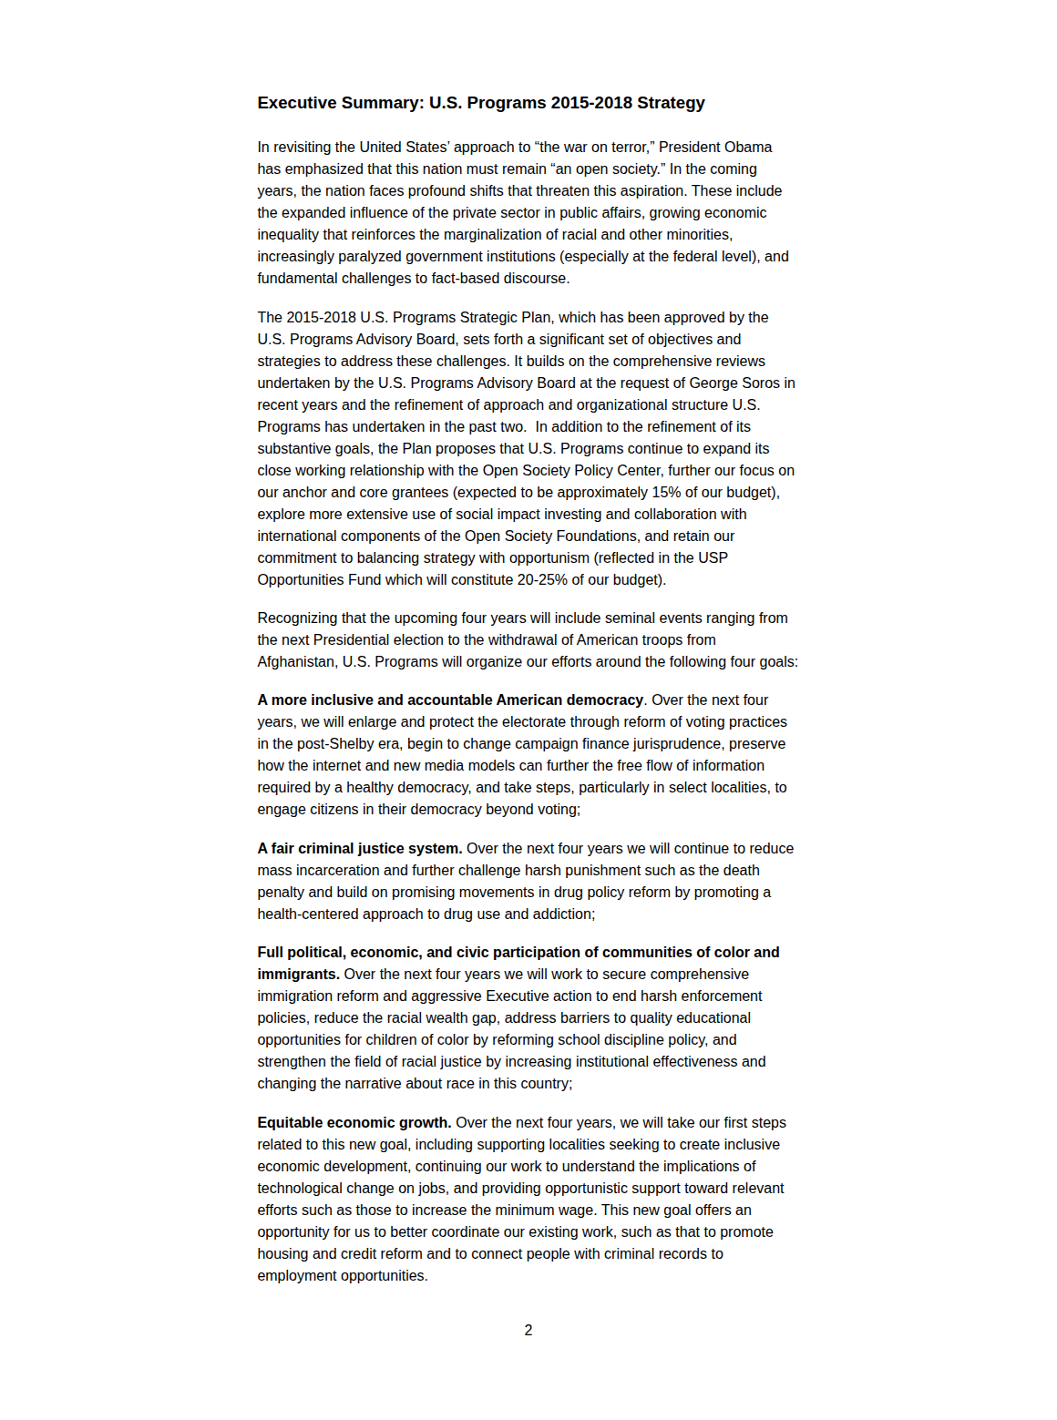Executive Summary: U.S. Programs 2015-2018 Strategy
In revisiting the United States’ approach to “the war on terror,” President Obama has emphasized that this nation must remain “an open society.” In the coming years, the nation faces profound shifts that threaten this aspiration. These include the expanded influence of the private sector in public affairs, growing economic inequality that reinforces the marginalization of racial and other minorities, increasingly paralyzed government institutions (especially at the federal level), and fundamental challenges to fact-based discourse.
The 2015-2018 U.S. Programs Strategic Plan, which has been approved by the U.S. Programs Advisory Board, sets forth a significant set of objectives and strategies to address these challenges. It builds on the comprehensive reviews undertaken by the U.S. Programs Advisory Board at the request of George Soros in recent years and the refinement of approach and organizational structure U.S. Programs has undertaken in the past two. In addition to the refinement of its substantive goals, the Plan proposes that U.S. Programs continue to expand its close working relationship with the Open Society Policy Center, further our focus on our anchor and core grantees (expected to be approximately 15% of our budget), explore more extensive use of social impact investing and collaboration with international components of the Open Society Foundations, and retain our commitment to balancing strategy with opportunism (reflected in the USP Opportunities Fund which will constitute 20-25% of our budget).
Recognizing that the upcoming four years will include seminal events ranging from the next Presidential election to the withdrawal of American troops from Afghanistan, U.S. Programs will organize our efforts around the following four goals:
A more inclusive and accountable American democracy. Over the next four years, we will enlarge and protect the electorate through reform of voting practices in the post-Shelby era, begin to change campaign finance jurisprudence, preserve how the internet and new media models can further the free flow of information required by a healthy democracy, and take steps, particularly in select localities, to engage citizens in their democracy beyond voting;
A fair criminal justice system. Over the next four years we will continue to reduce mass incarceration and further challenge harsh punishment such as the death penalty and build on promising movements in drug policy reform by promoting a health-centered approach to drug use and addiction;
Full political, economic, and civic participation of communities of color and immigrants. Over the next four years we will work to secure comprehensive immigration reform and aggressive Executive action to end harsh enforcement policies, reduce the racial wealth gap, address barriers to quality educational opportunities for children of color by reforming school discipline policy, and strengthen the field of racial justice by increasing institutional effectiveness and changing the narrative about race in this country;
Equitable economic growth. Over the next four years, we will take our first steps related to this new goal, including supporting localities seeking to create inclusive economic development, continuing our work to understand the implications of technological change on jobs, and providing opportunistic support toward relevant efforts such as those to increase the minimum wage. This new goal offers an opportunity for us to better coordinate our existing work, such as that to promote housing and credit reform and to connect people with criminal records to employment opportunities.
2